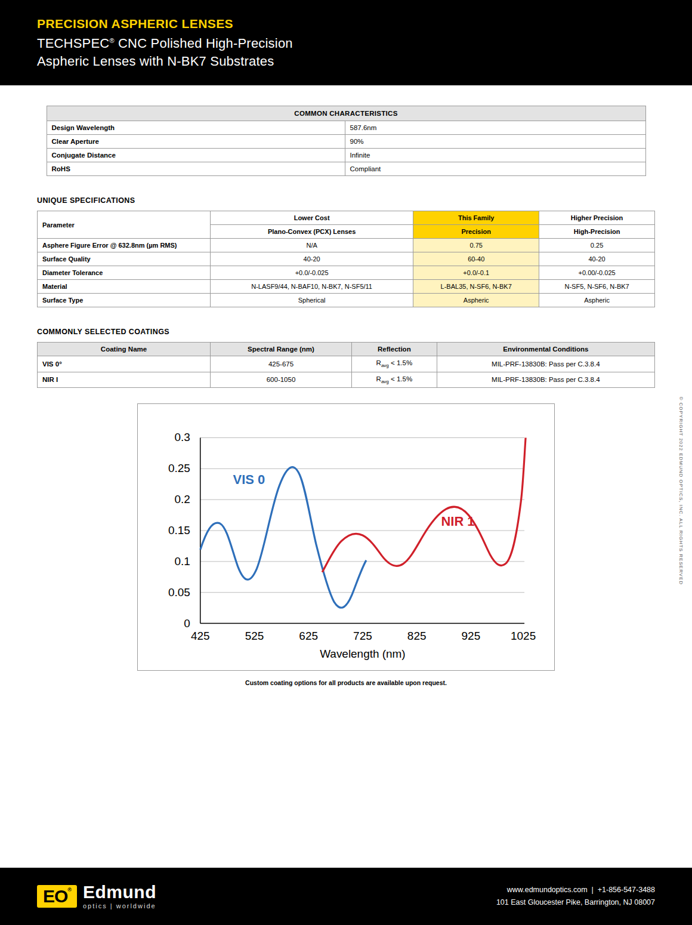PRECISION ASPHERIC LENSES
TECHSPEC® CNC Polished High-Precision
Aspheric Lenses with N-BK7 Substrates
| COMMON CHARACTERISTICS |
| --- |
| Design Wavelength | 587.6nm |
| Clear Aperture | 90% |
| Conjugate Distance | Infinite |
| RoHS | Compliant |
UNIQUE SPECIFICATIONS
| Parameter | Lower Cost | This Family | Higher Precision |
| Plano-Convex (PCX) Lenses | Precision | High-Precision |
| Asphere Figure Error @ 632.8nm (µm RMS) | N/A | 0.75 | 0.25 |
| Surface Quality | 40-20 | 60-40 | 40-20 |
| Diameter Tolerance | +0.0/-0.025 | +0.0/-0.1 | +0.00/-0.025 |
| Material | N-LASF9/44, N-BAF10, N-BK7, N-SF5/11 | L-BAL35, N-SF6, N-BK7 | N-SF5, N-SF6, N-BK7 |
| Surface Type | Spherical | Aspheric | Aspheric |
COMMONLY SELECTED COATINGS
| Coating Name | Spectral Range (nm) | Reflection | Environmental Conditions |
| --- | --- | --- | --- |
| VIS 0° | 425-675 | R avg < 1.5% | MIL-PRF-13830B: Pass per C.3.8.4 |
| NIR I | 600-1050 | R avg < 1.5% | MIL-PRF-13830B: Pass per C.3.8.4 |
0.3 0.25 0.2 0.15 0.1 0.05 0 VIS 0 NIR 1 425 525 625 725 825 925 1025 Wavelength (nm)
Custom coating options for all products are available upon request.
© COPYRIGHT 2022 EDMUND OPTICS, INC. ALL RIGHTS RESERVED
EO®
Edmund
optics | worldwide
www.edmundoptics.com | +1-856-547-3488
101 East Gloucester Pike, Barrington, NJ 08007